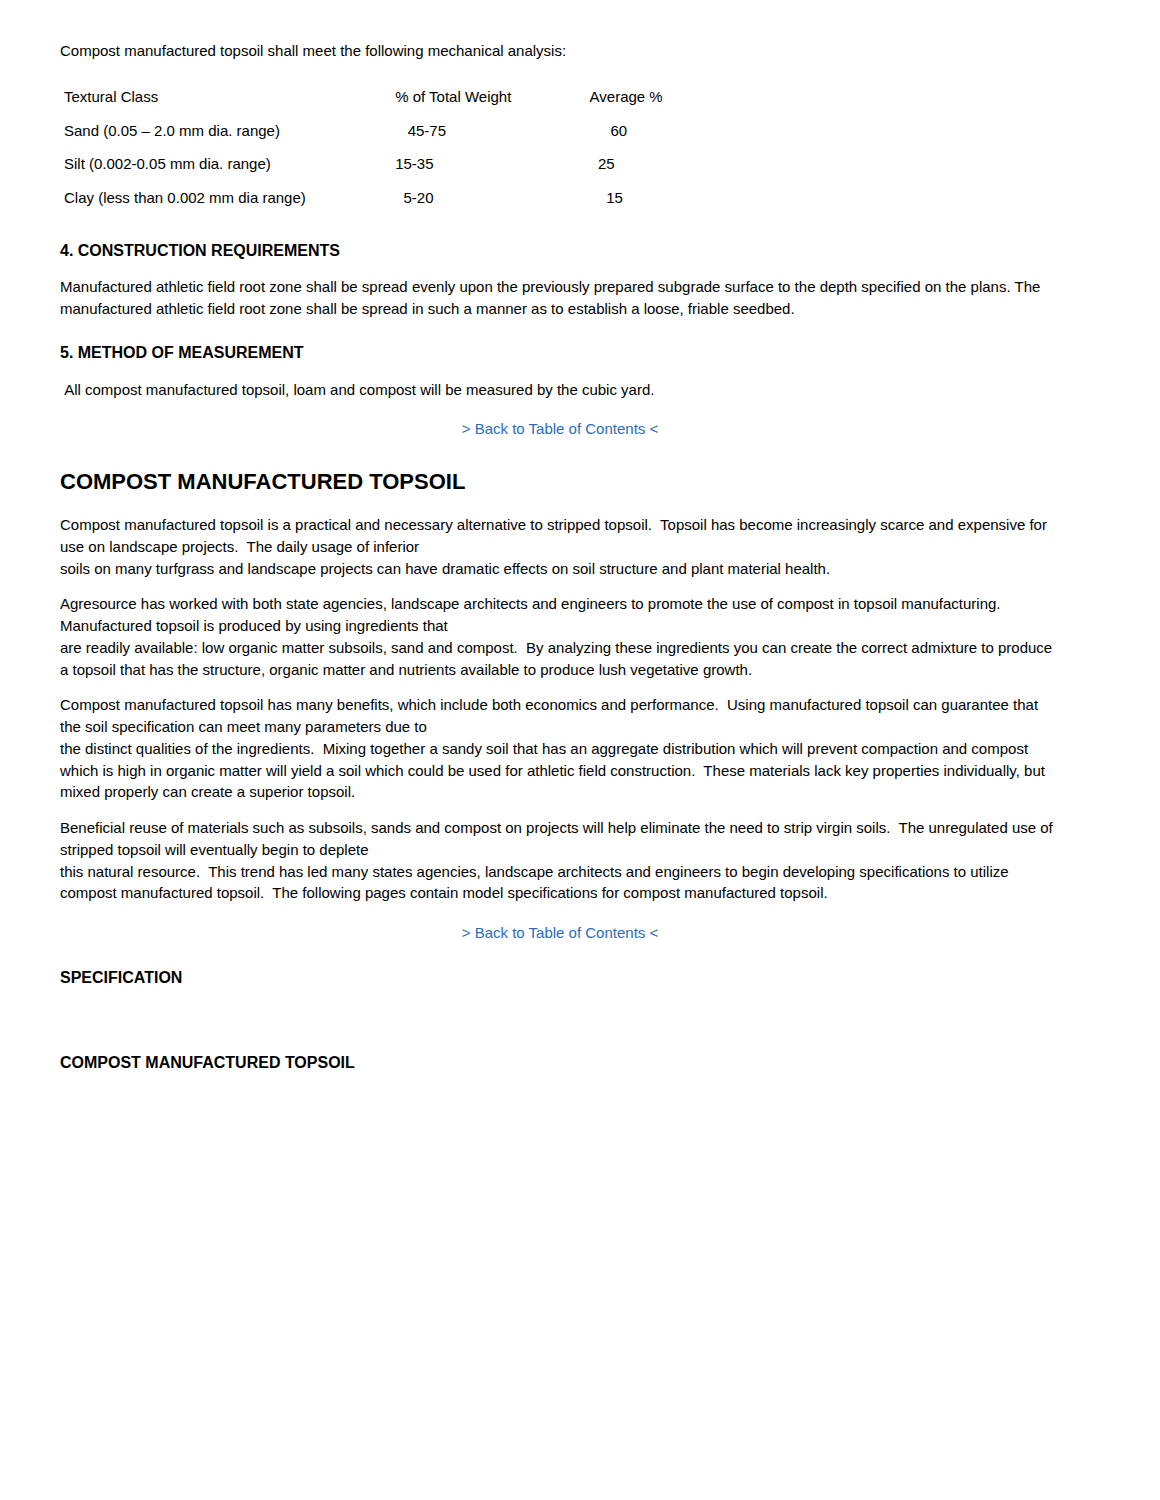Compost manufactured topsoil shall meet the following mechanical analysis:
| Textural Class | % of Total Weight | Average % |
| Sand (0.05 – 2.0 mm dia. range) | 45-75 | 60 |
| Silt (0.002-0.05 mm dia. range) | 15-35 | 25 |
| Clay (less than 0.002 mm dia range) | 5-20 | 15 |
4. CONSTRUCTION REQUIREMENTS
Manufactured athletic field root zone shall be spread evenly upon the previously prepared subgrade surface to the depth specified on the plans. The manufactured athletic field root zone shall be spread in such a manner as to establish a loose, friable seedbed.
5. METHOD OF MEASUREMENT
All compost manufactured topsoil, loam and compost will be measured by the cubic yard.
> Back to Table of Contents <
COMPOST MANUFACTURED TOPSOIL
Compost manufactured topsoil is a practical and necessary alternative to stripped topsoil. Topsoil has become increasingly scarce and expensive for use on landscape projects. The daily usage of inferior
soils on many turfgrass and landscape projects can have dramatic effects on soil structure and plant material health.
Agresource has worked with both state agencies, landscape architects and engineers to promote the use of compost in topsoil manufacturing. Manufactured topsoil is produced by using ingredients that
are readily available: low organic matter subsoils, sand and compost. By analyzing these ingredients you can create the correct admixture to produce a topsoil that has the structure, organic matter and nutrients available to produce lush vegetative growth.
Compost manufactured topsoil has many benefits, which include both economics and performance. Using manufactured topsoil can guarantee that the soil specification can meet many parameters due to
the distinct qualities of the ingredients. Mixing together a sandy soil that has an aggregate distribution which will prevent compaction and compost which is high in organic matter will yield a soil which could be used for athletic field construction. These materials lack key properties individually, but mixed properly can create a superior topsoil.
Beneficial reuse of materials such as subsoils, sands and compost on projects will help eliminate the need to strip virgin soils. The unregulated use of stripped topsoil will eventually begin to deplete
this natural resource. This trend has led many states agencies, landscape architects and engineers to begin developing specifications to utilize compost manufactured topsoil. The following pages contain model specifications for compost manufactured topsoil.
> Back to Table of Contents <
SPECIFICATION
COMPOST MANUFACTURED TOPSOIL